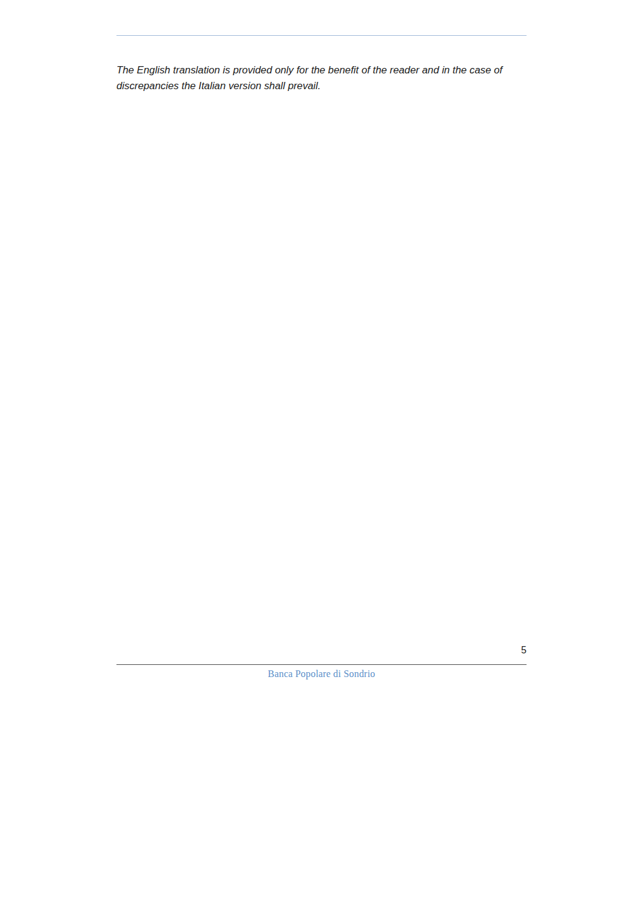The English translation is provided only for the benefit of the reader and in the case of discrepancies the Italian version shall prevail.
5
Banca Popolare di Sondrio